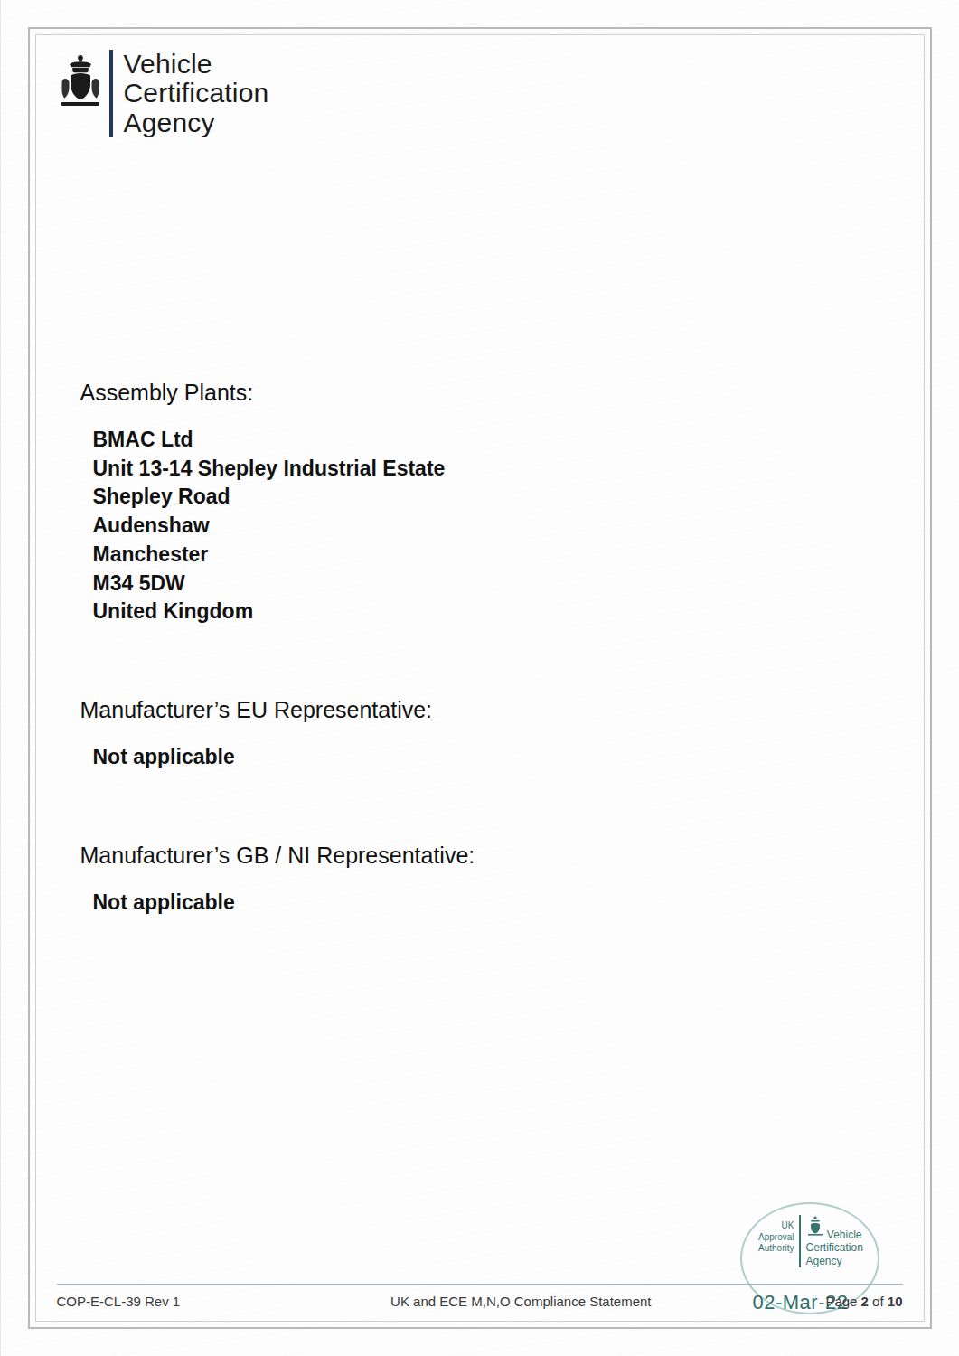Vehicle Certification Agency
Assembly Plants:
BMAC Ltd
Unit 13-14 Shepley Industrial Estate
Shepley Road
Audenshaw
Manchester
M34 5DW
United Kingdom
Manufacturer’s EU Representative:
Not applicable
Manufacturer’s GB / NI Representative:
Not applicable
UK
Approval
Authority
Vehicle
Certification
Agency
02-Mar-22
COP-E-CL-39 Rev 1
UK and ECE M,N,O Compliance Statement
Page 2 of 10